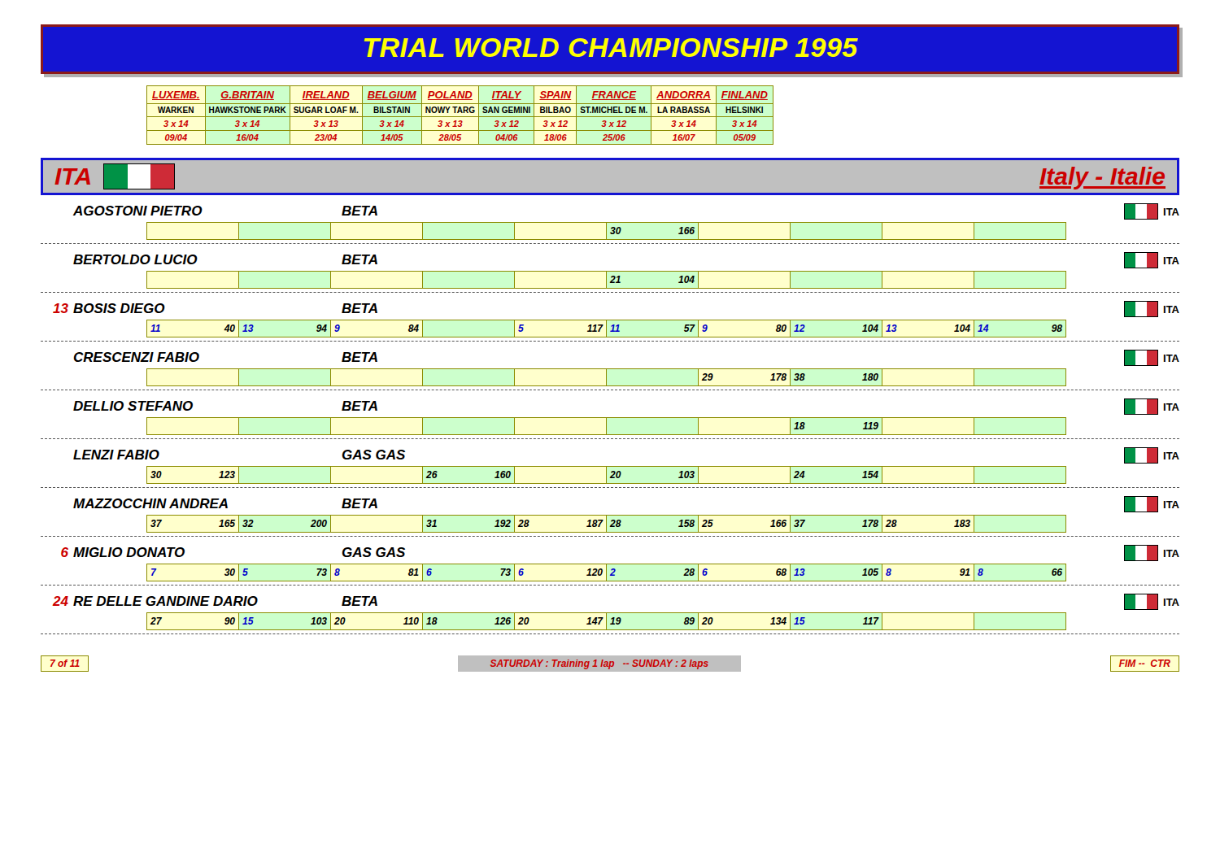TRIAL WORLD CHAMPIONSHIP 1995
| LUXEMB. | G.BRITAIN | IRELAND | BELGIUM | POLAND | ITALY | SPAIN | FRANCE | ANDORRA | FINLAND |
| WARKEN | HAWKSTONE PARK | SUGAR LOAF M. | BILSTAIN | NOWY TARG | SAN GEMINI | BILBAO | ST.MICHEL DE M. | LA RABASSA | HELSINKI |
| 3 x 14 | 3 x 14 | 3 x 13 | 3 x 14 | 3 x 13 | 3 x 12 | 3 x 12 | 3 x 12 | 3 x 14 | 3 x 14 |
| 09/04 | 16/04 | 23/04 | 14/05 | 28/05 | 04/06 | 18/06 | 25/06 | 16/07 | 05/09 |
ITA
Italy - Italie
AGOSTONI PIETRO BETA ITA
| | | | | | 30 166 | | | | |
BERTOLDO LUCIO BETA ITA
| | | | | | 21 104 | | | | |
13 BOSIS DIEGO BETA ITA
| 11 40 | 13 94 | 9 84 | | 5 117 | 11 57 | 9 80 | 12 104 | 13 104 | 14 98 |
CRESCENZI FABIO BETA ITA
| | | | | | | 29 178 | 38 180 | | |
DELLIO STEFANO BETA ITA
| | | | | | | | 18 119 | | |
LENZI FABIO GAS GAS ITA
| 30 123 | | | 26 160 | | 20 103 | | 24 154 | | |
MAZZOCCHIN ANDREA BETA ITA
| 37 165 | 32 200 | | 31 192 | 28 187 | 28 158 | 25 166 | 37 178 | 28 183 | |
6 MIGLIO DONATO GAS GAS ITA
| 7 30 | 5 73 | 8 81 | 6 73 | 6 120 | 2 28 | 6 68 | 13 105 | 8 91 | 8 66 |
24 RE DELLE GANDINE DARIO BETA ITA
| 27 90 | 15 103 | 20 110 | 18 126 | 20 147 | 19 89 | 20 134 | 15 117 | | |
7 of 11 SATURDAY : Training 1 lap -- SUNDAY : 2 laps FIM -- CTR